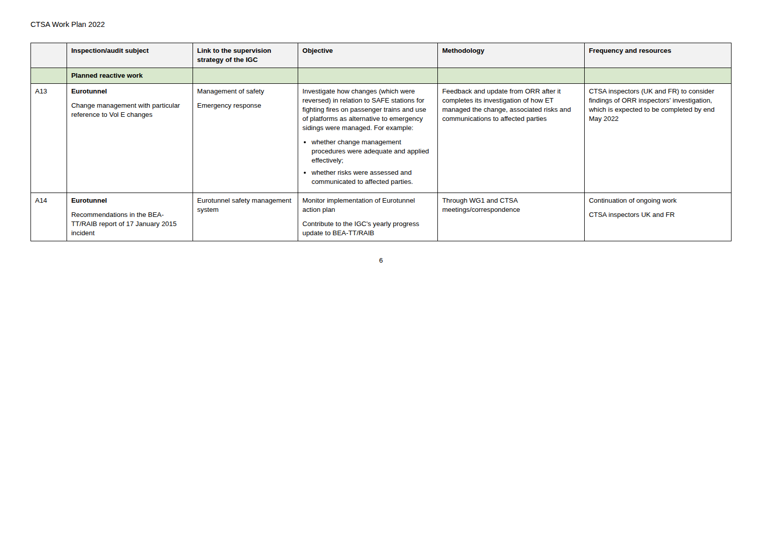CTSA Work Plan 2022
| | Inspection/audit subject | Link to the supervision strategy of the IGC | Objective | Methodology | Frequency and resources |
| --- | --- | --- | --- | --- | --- |
| | Planned reactive work | | | | |
| A13 | Eurotunnel Change management with particular reference to Vol E changes | Management of safety Emergency response | Investigate how changes (which were reversed) in relation to SAFE stations for fighting fires on passenger trains and use of platforms as alternative to emergency sidings were managed. For example: whether change management procedures were adequate and applied effectively; whether risks were assessed and communicated to affected parties. | Feedback and update from ORR after it completes its investigation of how ET managed the change, associated risks and communications to affected parties | CTSA inspectors (UK and FR) to consider findings of ORR inspectors' investigation, which is expected to be completed by end May 2022 |
| A14 | Eurotunnel Recommendations in the BEA-TT/RAIB report of 17 January 2015 incident | Eurotunnel safety management system | Monitor implementation of Eurotunnel action plan Contribute to the IGC's yearly progress update to BEA-TT/RAIB | Through WG1 and CTSA meetings/correspondence | Continuation of ongoing work CTSA inspectors UK and FR |
6